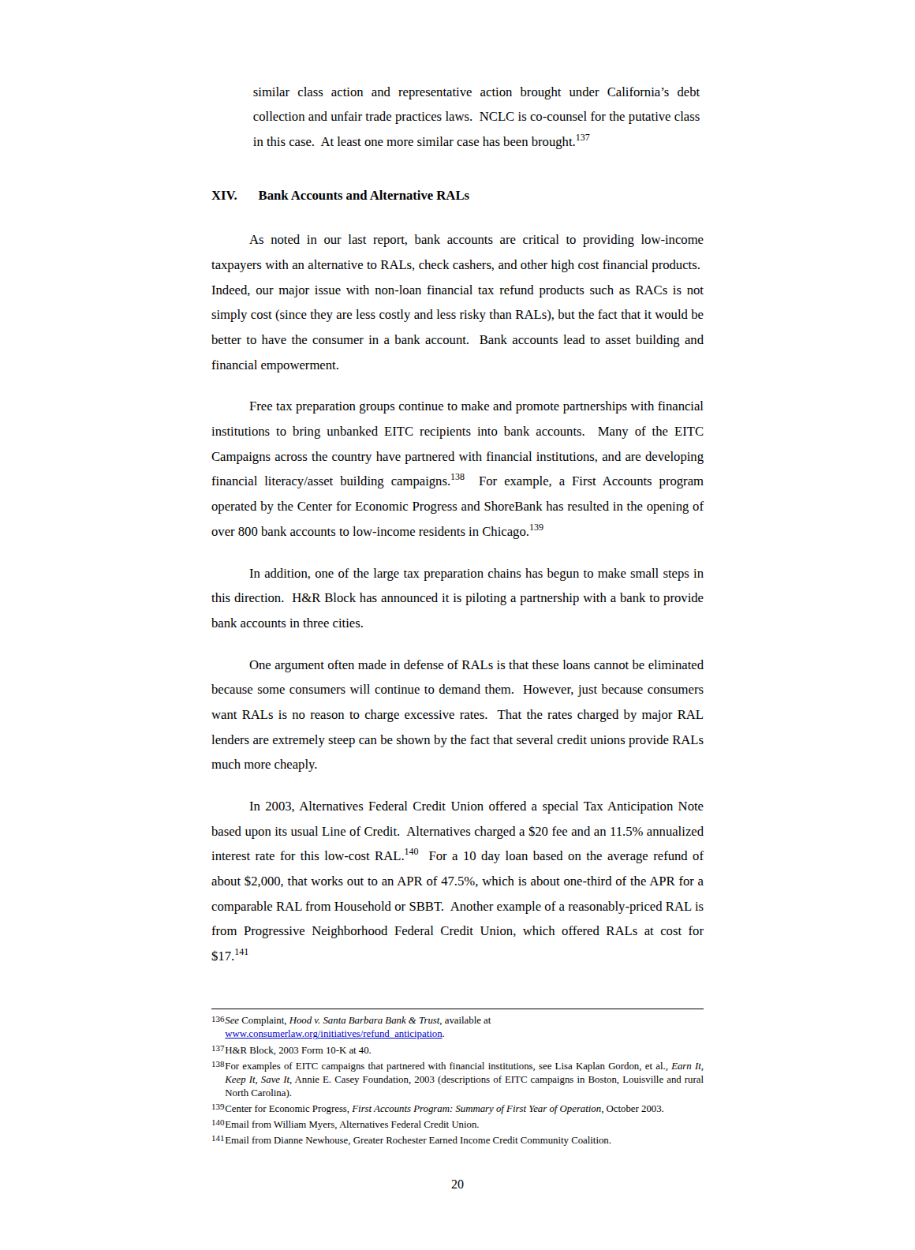similar class action and representative action brought under California’s debt collection and unfair trade practices laws. NCLC is co-counsel for the putative class in this case. At least one more similar case has been brought.137
XIV. Bank Accounts and Alternative RALs
As noted in our last report, bank accounts are critical to providing low-income taxpayers with an alternative to RALs, check cashers, and other high cost financial products. Indeed, our major issue with non-loan financial tax refund products such as RACs is not simply cost (since they are less costly and less risky than RALs), but the fact that it would be better to have the consumer in a bank account. Bank accounts lead to asset building and financial empowerment.
Free tax preparation groups continue to make and promote partnerships with financial institutions to bring unbanked EITC recipients into bank accounts. Many of the EITC Campaigns across the country have partnered with financial institutions, and are developing financial literacy/asset building campaigns.138 For example, a First Accounts program operated by the Center for Economic Progress and ShoreBank has resulted in the opening of over 800 bank accounts to low-income residents in Chicago.139
In addition, one of the large tax preparation chains has begun to make small steps in this direction. H&R Block has announced it is piloting a partnership with a bank to provide bank accounts in three cities.
One argument often made in defense of RALs is that these loans cannot be eliminated because some consumers will continue to demand them. However, just because consumers want RALs is no reason to charge excessive rates. That the rates charged by major RAL lenders are extremely steep can be shown by the fact that several credit unions provide RALs much more cheaply.
In 2003, Alternatives Federal Credit Union offered a special Tax Anticipation Note based upon its usual Line of Credit. Alternatives charged a $20 fee and an 11.5% annualized interest rate for this low-cost RAL.140 For a 10 day loan based on the average refund of about $2,000, that works out to an APR of 47.5%, which is about one-third of the APR for a comparable RAL from Household or SBBT. Another example of a reasonably-priced RAL is from Progressive Neighborhood Federal Credit Union, which offered RALs at cost for $17.141
136 See Complaint, Hood v. Santa Barbara Bank & Trust, available at
www.consumerlaw.org/initiatives/refund_anticipation.
137 H&R Block, 2003 Form 10-K at 40.
138 For examples of EITC campaigns that partnered with financial institutions, see Lisa Kaplan Gordon, et al., Earn It, Keep It, Save It, Annie E. Casey Foundation, 2003 (descriptions of EITC campaigns in Boston, Louisville and rural North Carolina).
139 Center for Economic Progress, First Accounts Program: Summary of First Year of Operation, October 2003.
140 Email from William Myers, Alternatives Federal Credit Union.
141 Email from Dianne Newhouse, Greater Rochester Earned Income Credit Community Coalition.
20